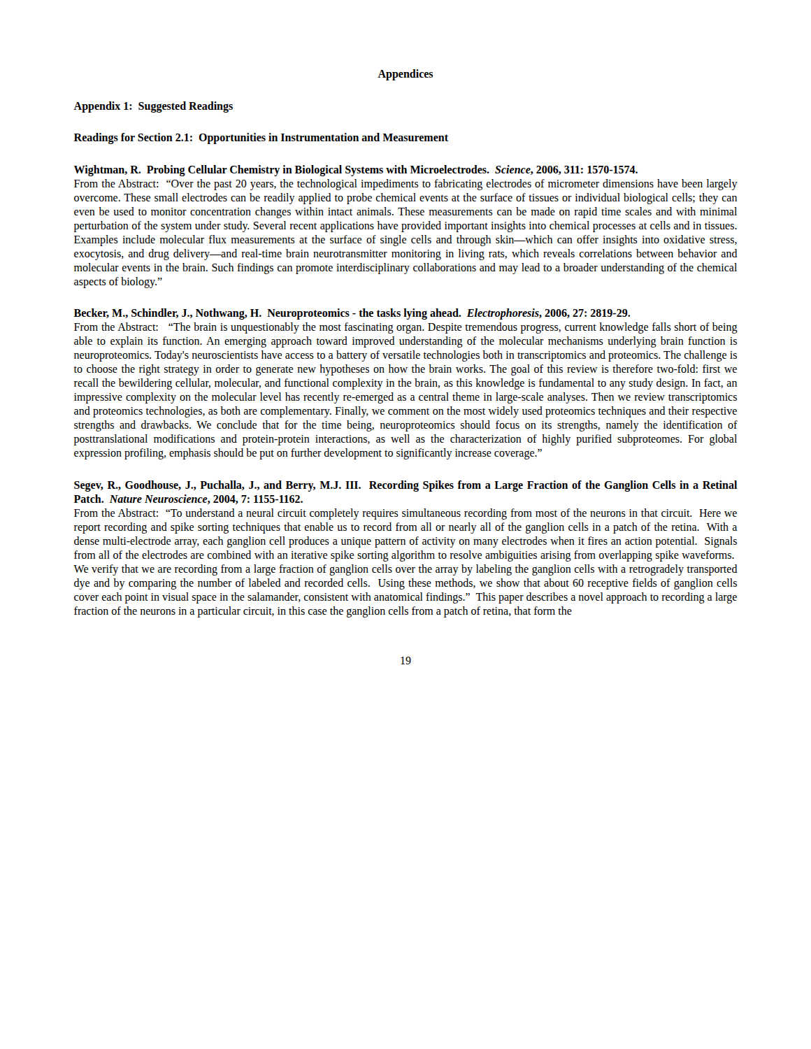Appendices
Appendix 1: Suggested Readings
Readings for Section 2.1: Opportunities in Instrumentation and Measurement
Wightman, R. Probing Cellular Chemistry in Biological Systems with Microelectrodes. Science, 2006, 311: 1570-1574.
From the Abstract: “Over the past 20 years, the technological impediments to fabricating electrodes of micrometer dimensions have been largely overcome. These small electrodes can be readily applied to probe chemical events at the surface of tissues or individual biological cells; they can even be used to monitor concentration changes within intact animals. These measurements can be made on rapid time scales and with minimal perturbation of the system under study. Several recent applications have provided important insights into chemical processes at cells and in tissues. Examples include molecular flux measurements at the surface of single cells and through skin—which can offer insights into oxidative stress, exocytosis, and drug delivery—and real-time brain neurotransmitter monitoring in living rats, which reveals correlations between behavior and molecular events in the brain. Such findings can promote interdisciplinary collaborations and may lead to a broader understanding of the chemical aspects of biology.”
Becker, M., Schindler, J., Nothwang, H. Neuroproteomics - the tasks lying ahead. Electrophoresis, 2006, 27: 2819-29.
From the Abstract: “The brain is unquestionably the most fascinating organ. Despite tremendous progress, current knowledge falls short of being able to explain its function. An emerging approach toward improved understanding of the molecular mechanisms underlying brain function is neuroproteomics. Today's neuroscientists have access to a battery of versatile technologies both in transcriptomics and proteomics. The challenge is to choose the right strategy in order to generate new hypotheses on how the brain works. The goal of this review is therefore two-fold: first we recall the bewildering cellular, molecular, and functional complexity in the brain, as this knowledge is fundamental to any study design. In fact, an impressive complexity on the molecular level has recently re-emerged as a central theme in large-scale analyses. Then we review transcriptomics and proteomics technologies, as both are complementary. Finally, we comment on the most widely used proteomics techniques and their respective strengths and drawbacks. We conclude that for the time being, neuroproteomics should focus on its strengths, namely the identification of posttranslational modifications and protein-protein interactions, as well as the characterization of highly purified subproteomes. For global expression profiling, emphasis should be put on further development to significantly increase coverage.”
Segev, R., Goodhouse, J., Puchalla, J., and Berry, M.J. III. Recording Spikes from a Large Fraction of the Ganglion Cells in a Retinal Patch. Nature Neuroscience, 2004, 7: 1155-1162.
From the Abstract: “To understand a neural circuit completely requires simultaneous recording from most of the neurons in that circuit. Here we report recording and spike sorting techniques that enable us to record from all or nearly all of the ganglion cells in a patch of the retina. With a dense multi-electrode array, each ganglion cell produces a unique pattern of activity on many electrodes when it fires an action potential. Signals from all of the electrodes are combined with an iterative spike sorting algorithm to resolve ambiguities arising from overlapping spike waveforms. We verify that we are recording from a large fraction of ganglion cells over the array by labeling the ganglion cells with a retrogradely transported dye and by comparing the number of labeled and recorded cells. Using these methods, we show that about 60 receptive fields of ganglion cells cover each point in visual space in the salamander, consistent with anatomical findings.” This paper describes a novel approach to recording a large fraction of the neurons in a particular circuit, in this case the ganglion cells from a patch of retina, that form the
19